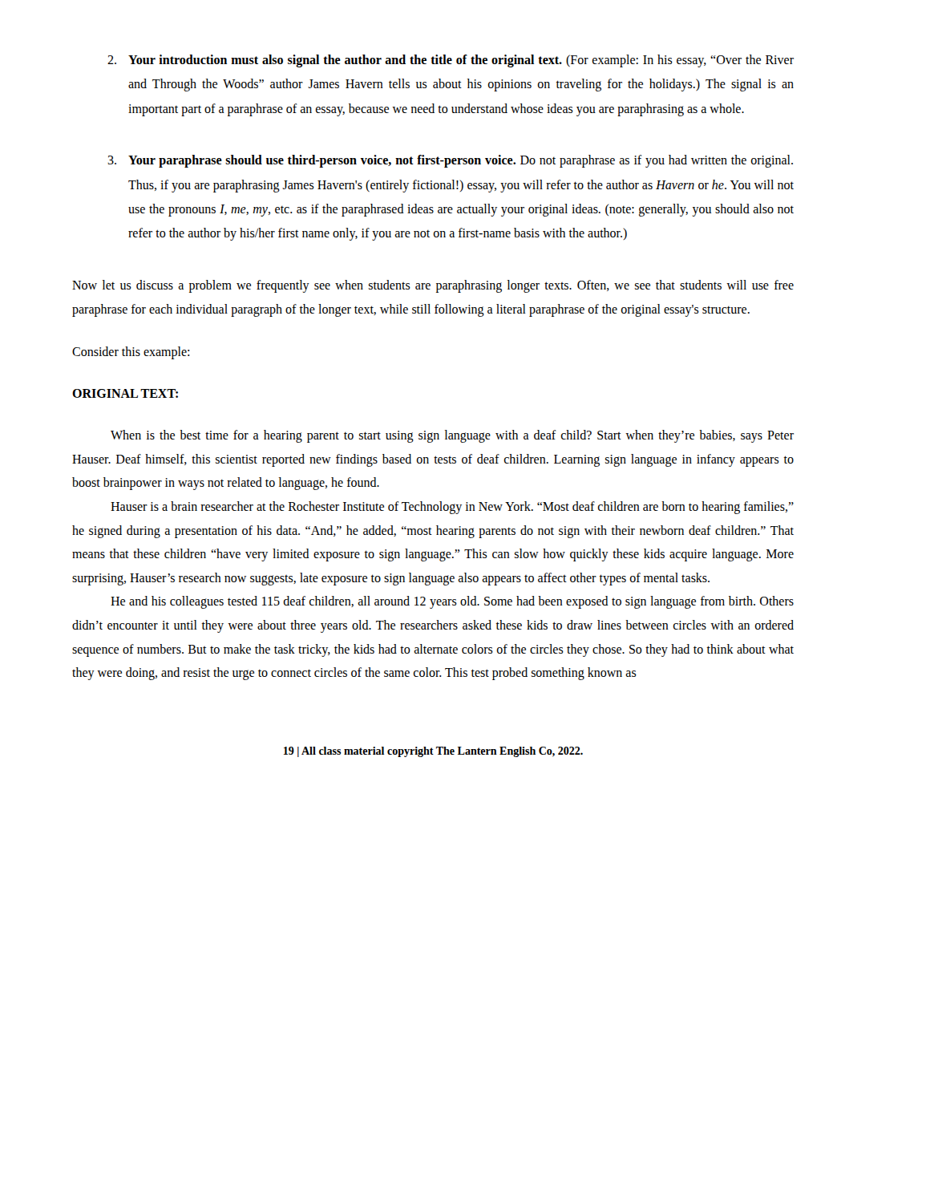Your introduction must also signal the author and the title of the original text. (For example: In his essay, “Over the River and Through the Woods” author James Havern tells us about his opinions on traveling for the holidays.) The signal is an important part of a paraphrase of an essay, because we need to understand whose ideas you are paraphrasing as a whole.
Your paraphrase should use third-person voice, not first-person voice. Do not paraphrase as if you had written the original. Thus, if you are paraphrasing James Havern's (entirely fictional!) essay, you will refer to the author as Havern or he. You will not use the pronouns I, me, my, etc. as if the paraphrased ideas are actually your original ideas. (note: generally, you should also not refer to the author by his/her first name only, if you are not on a first-name basis with the author.)
Now let us discuss a problem we frequently see when students are paraphrasing longer texts. Often, we see that students will use free paraphrase for each individual paragraph of the longer text, while still following a literal paraphrase of the original essay's structure.
Consider this example:
ORIGINAL TEXT:
When is the best time for a hearing parent to start using sign language with a deaf child? Start when they’re babies, says Peter Hauser. Deaf himself, this scientist reported new findings based on tests of deaf children. Learning sign language in infancy appears to boost brainpower in ways not related to language, he found.
Hauser is a brain researcher at the Rochester Institute of Technology in New York. “Most deaf children are born to hearing families,” he signed during a presentation of his data. “And,” he added, “most hearing parents do not sign with their newborn deaf children.” That means that these children “have very limited exposure to sign language.” This can slow how quickly these kids acquire language. More surprising, Hauser’s research now suggests, late exposure to sign language also appears to affect other types of mental tasks.
He and his colleagues tested 115 deaf children, all around 12 years old. Some had been exposed to sign language from birth. Others didn’t encounter it until they were about three years old. The researchers asked these kids to draw lines between circles with an ordered sequence of numbers. But to make the task tricky, the kids had to alternate colors of the circles they chose. So they had to think about what they were doing, and resist the urge to connect circles of the same color. This test probed something known as
19 | All class material copyright The Lantern English Co, 2022.